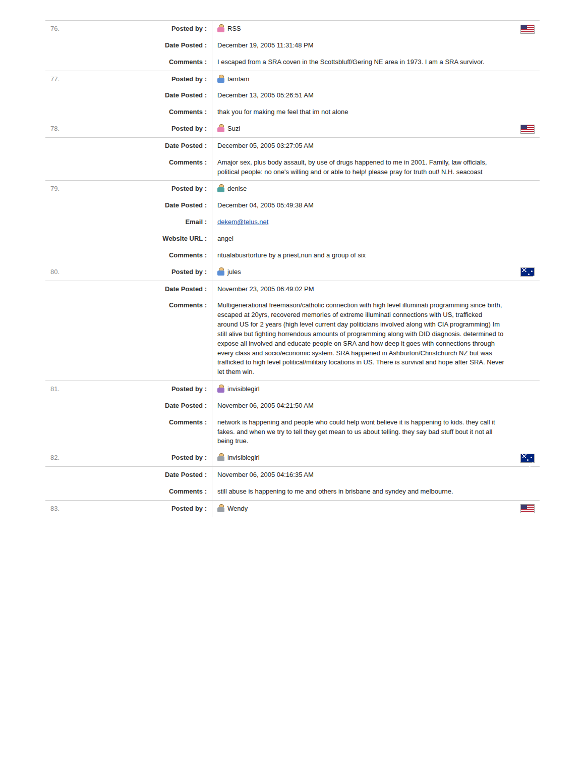| 76. | Posted by : | RSS | |
| | Date Posted : | December 19, 2005 11:31:48 PM | |
| | Comments : | I escaped from a SRA coven in the Scottsbluff/Gering NE area in 1973. I am a SRA survivor. | |
| 77. | Posted by : | tamtam | |
| | Date Posted : | December 13, 2005 05:26:51 AM | |
| | Comments : | thak you for making me feel that im not alone | |
| 78. | Posted by : | Suzi | |
| | Date Posted : | December 05, 2005 03:27:05 AM | |
| | Comments : | Amajor sex, plus body assault, by use of drugs happened to me in 2001. Family, law officials, political people: no one's willing and or able to help! please pray for truth out! N.H. seacoast | |
| 79. | Posted by : | denise | |
| | Date Posted : | December 04, 2005 05:49:38 AM | |
| | Email : | dekem@telus.net | |
| | Website URL : | angel | |
| | Comments : | ritualabusrtorture by a priest,nun and a group of six | |
| 80. | Posted by : | jules | |
| | Date Posted : | November 23, 2005 06:49:02 PM | |
| | Comments : | Multigenerational freemason/catholic connection with high level illuminati programming since birth, escaped at 20yrs, recovered memories of extreme illuminati connections with US, trafficked around US for 2 years (high level current day politicians involved along with CIA programming) Im still alive but fighting horrendous amounts of programming along with DID diagnosis. determined to expose all involved and educate people on SRA and how deep it goes with connections through every class and socio/economic system. SRA happened in Ashburton/Christchurch NZ but was trafficked to high level political/military locations in US. There is survival and hope after SRA. Never let them win. | |
| 81. | Posted by : | invisiblegirl | |
| | Date Posted : | November 06, 2005 04:21:50 AM | |
| | Comments : | network is happening and people who could help wont believe it is happening to kids. they call it fakes. and when we try to tell they get mean to us about telling. they say bad stuff bout it not all being true. | |
| 82. | Posted by : | invisiblegirl | |
| | Date Posted : | November 06, 2005 04:16:35 AM | |
| | Comments : | still abuse is happening to me and others in brisbane and syndey and melbourne. | |
| 83. | Posted by : | Wendy | |